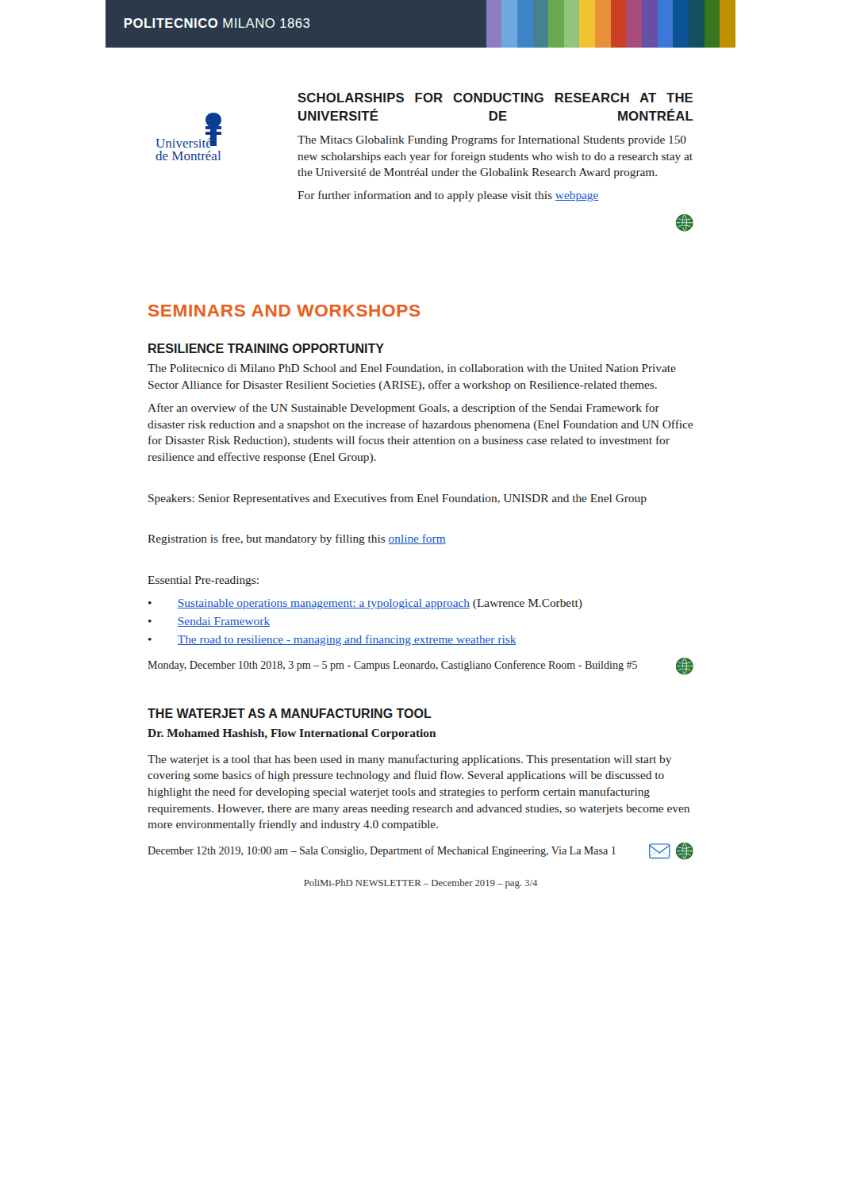POLITECNICO MILANO 1863
Université de Montréal
Scholarships for conducting research at the Université de Montréal
The Mitacs Globalink Funding Programs for International Students provide 150 new scholarships each year for foreign students who wish to do a research stay at the Université de Montréal under the Globalink Research Award program.
For further information and to apply please visit this webpage
Seminars and Workshops
Resilience training opportunity
The Politecnico di Milano PhD School and Enel Foundation, in collaboration with the United Nation Private Sector Alliance for Disaster Resilient Societies (ARISE), offer a workshop on Resilience-related themes.
After an overview of the UN Sustainable Development Goals, a description of the Sendai Framework for disaster risk reduction and a snapshot on the increase of hazardous phenomena (Enel Foundation and UN Office for Disaster Risk Reduction), students will focus their attention on a business case related to investment for resilience and effective response (Enel Group).
Speakers: Senior Representatives and Executives from Enel Foundation, UNISDR and the Enel Group
Registration is free, but mandatory by filling this online form
Essential Pre-readings:
•Sustainable operations management: a typological approach (Lawrence M.Corbett)
•Sendai Framework
•The road to resilience - managing and financing extreme weather risk
Monday, December 10th 2018, 3 pm – 5 pm - Campus Leonardo, Castigliano Conference Room - Building #5
The waterjet as a manufacturing tool
Dr. Mohamed Hashish, Flow International Corporation
The waterjet is a tool that has been used in many manufacturing applications. This presentation will start by covering some basics of high pressure technology and fluid flow. Several applications will be discussed to highlight the need for developing special waterjet tools and strategies to perform certain manufacturing requirements. However, there are many areas needing research and advanced studies, so waterjets become even more environmentally friendly and industry 4.0 compatible.
December 12th 2019, 10:00 am – Sala Consiglio, Department of Mechanical Engineering, Via La Masa 1
PoliMi-PhD NEWSLETTER – December 2019 – pag. 3/4